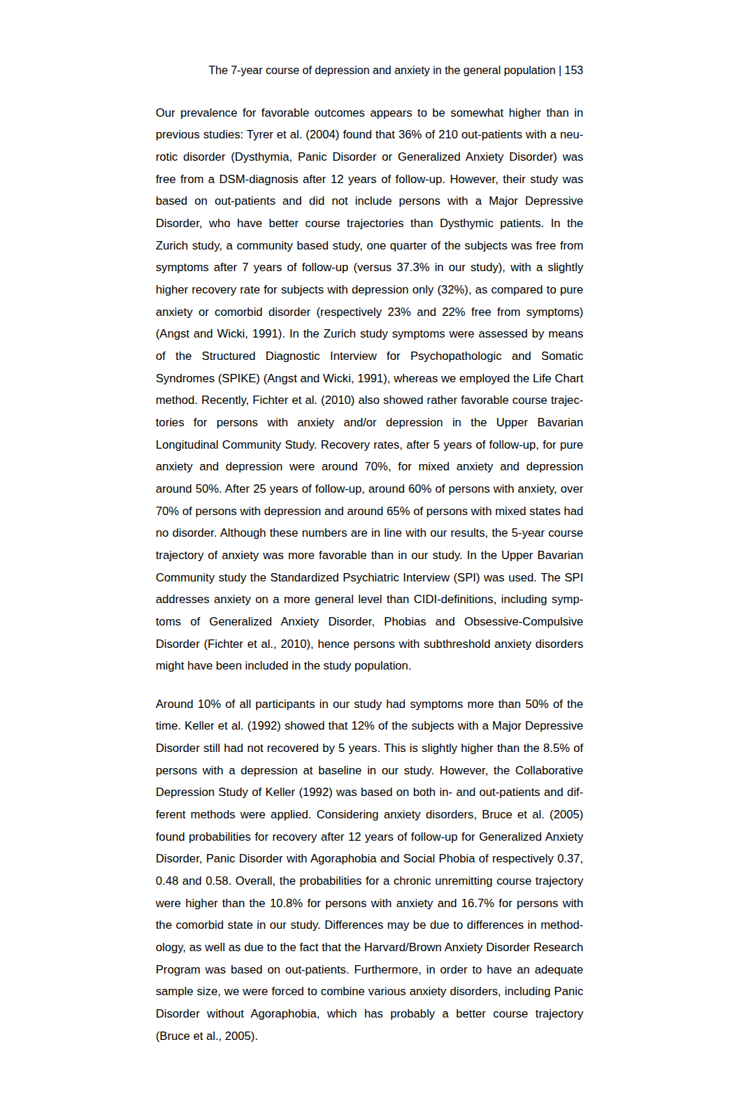The 7-year course of depression and anxiety in the general population | 153
Our prevalence for favorable outcomes appears to be somewhat higher than in previous studies: Tyrer et al. (2004) found that 36% of 210 out-patients with a neurotic disorder (Dysthymia, Panic Disorder or Generalized Anxiety Disorder) was free from a DSM-diagnosis after 12 years of follow-up. However, their study was based on out-patients and did not include persons with a Major Depressive Disorder, who have better course trajectories than Dysthymic patients. In the Zurich study, a community based study, one quarter of the subjects was free from symptoms after 7 years of follow-up (versus 37.3% in our study), with a slightly higher recovery rate for subjects with depression only (32%), as compared to pure anxiety or comorbid disorder (respectively 23% and 22% free from symptoms) (Angst and Wicki, 1991). In the Zurich study symptoms were assessed by means of the Structured Diagnostic Interview for Psychopathologic and Somatic Syndromes (SPIKE) (Angst and Wicki, 1991), whereas we employed the Life Chart method. Recently, Fichter et al. (2010) also showed rather favorable course trajectories for persons with anxiety and/or depression in the Upper Bavarian Longitudinal Community Study. Recovery rates, after 5 years of follow-up, for pure anxiety and depression were around 70%, for mixed anxiety and depression around 50%. After 25 years of follow-up, around 60% of persons with anxiety, over 70% of persons with depression and around 65% of persons with mixed states had no disorder. Although these numbers are in line with our results, the 5-year course trajectory of anxiety was more favorable than in our study. In the Upper Bavarian Community study the Standardized Psychiatric Interview (SPI) was used. The SPI addresses anxiety on a more general level than CIDI-definitions, including symptoms of Generalized Anxiety Disorder, Phobias and Obsessive-Compulsive Disorder (Fichter et al., 2010), hence persons with subthreshold anxiety disorders might have been included in the study population.
Around 10% of all participants in our study had symptoms more than 50% of the time. Keller et al. (1992) showed that 12% of the subjects with a Major Depressive Disorder still had not recovered by 5 years. This is slightly higher than the 8.5% of persons with a depression at baseline in our study. However, the Collaborative Depression Study of Keller (1992) was based on both in- and out-patients and different methods were applied. Considering anxiety disorders, Bruce et al. (2005) found probabilities for recovery after 12 years of follow-up for Generalized Anxiety Disorder, Panic Disorder with Agoraphobia and Social Phobia of respectively 0.37, 0.48 and 0.58. Overall, the probabilities for a chronic unremitting course trajectory were higher than the 10.8% for persons with anxiety and 16.7% for persons with the comorbid state in our study. Differences may be due to differences in methodology, as well as due to the fact that the Harvard/Brown Anxiety Disorder Research Program was based on out-patients. Furthermore, in order to have an adequate sample size, we were forced to combine various anxiety disorders, including Panic Disorder without Agoraphobia, which has probably a better course trajectory (Bruce et al., 2005).